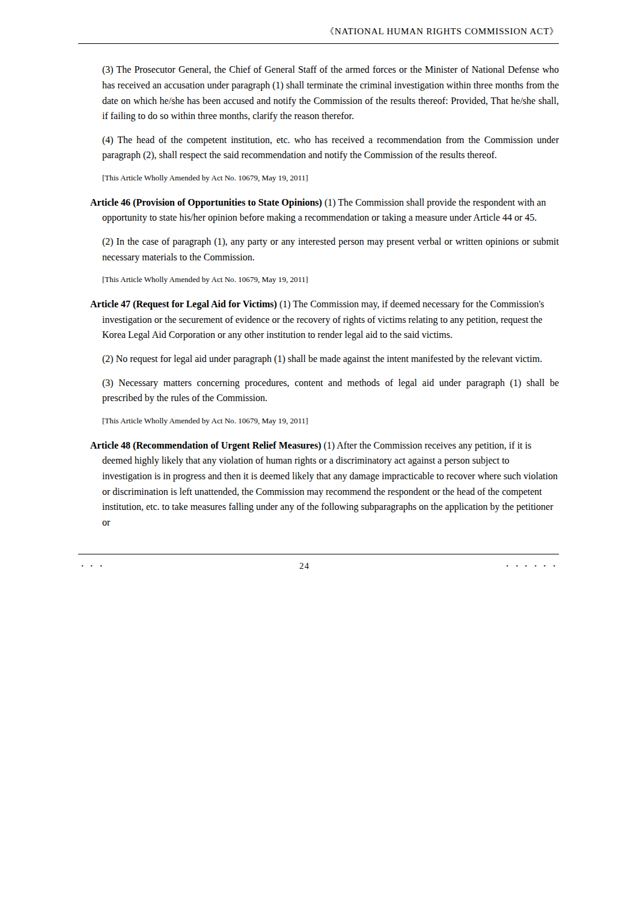《NATIONAL HUMAN RIGHTS COMMISSION ACT》
(3) The Prosecutor General, the Chief of General Staff of the armed forces or the Minister of National Defense who has received an accusation under paragraph (1) shall terminate the criminal investigation within three months from the date on which he/she has been accused and notify the Commission of the results thereof: Provided, That he/she shall, if failing to do so within three months, clarify the reason therefor.
(4) The head of the competent institution, etc. who has received a recommendation from the Commission under paragraph (2), shall respect the said recommendation and notify the Commission of the results thereof.
[This Article Wholly Amended by Act No. 10679, May 19, 2011]
Article 46 (Provision of Opportunities to State Opinions) (1) The Commission shall provide the respondent with an opportunity to state his/her opinion before making a recommendation or taking a measure under Article 44 or 45.
(2) In the case of paragraph (1), any party or any interested person may present verbal or written opinions or submit necessary materials to the Commission.
[This Article Wholly Amended by Act No. 10679, May 19, 2011]
Article 47 (Request for Legal Aid for Victims) (1) The Commission may, if deemed necessary for the Commission's investigation or the securement of evidence or the recovery of rights of victims relating to any petition, request the Korea Legal Aid Corporation or any other institution to render legal aid to the said victims.
(2) No request for legal aid under paragraph (1) shall be made against the intent manifested by the relevant victim.
(3) Necessary matters concerning procedures, content and methods of legal aid under paragraph (1) shall be prescribed by the rules of the Commission.
[This Article Wholly Amended by Act No. 10679, May 19, 2011]
Article 48 (Recommendation of Urgent Relief Measures) (1) After the Commission receives any petition, if it is deemed highly likely that any violation of human rights or a discriminatory act against a person subject to investigation is in progress and then it is deemed likely that any damage impracticable to recover where such violation or discrimination is left unattended, the Commission may recommend the respondent or the head of the competent institution, etc. to take measures falling under any of the following subparagraphs on the application by the petitioner or
・・・ 24 ・・・・・・